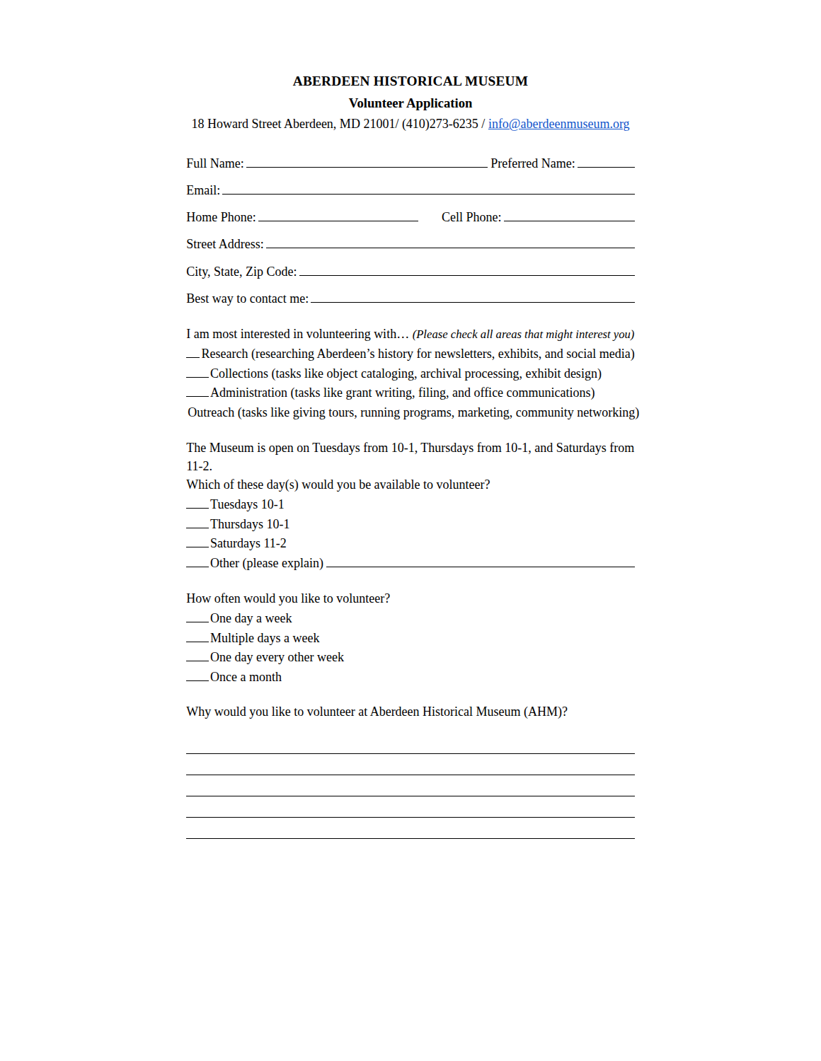ABERDEEN HISTORICAL MUSEUM
Volunteer Application
18 Howard Street Aberdeen, MD 21001/ (410)273-6235 / info@aberdeenmuseum.org
Full Name: Preferred Name:
Email:
Home Phone: Cell Phone:
Street Address:
City, State, Zip Code:
Best way to contact me:
I am most interested in volunteering with… (Please check all areas that might interest you)
Research (researching Aberdeen’s history for newsletters, exhibits, and social media)
Collections (tasks like object cataloging, archival processing, exhibit design)
Administration (tasks like grant writing, filing, and office communications)
Outreach (tasks like giving tours, running programs, marketing, community networking)
The Museum is open on Tuesdays from 10-1, Thursdays from 10-1, and Saturdays from 11-2.
Which of these day(s) would you be available to volunteer?
Tuesdays 10-1
Thursdays 10-1
Saturdays 11-2
Other (please explain)
How often would you like to volunteer?
One day a week
Multiple days a week
One day every other week
Once a month
Why would you like to volunteer at Aberdeen Historical Museum (AHM)?